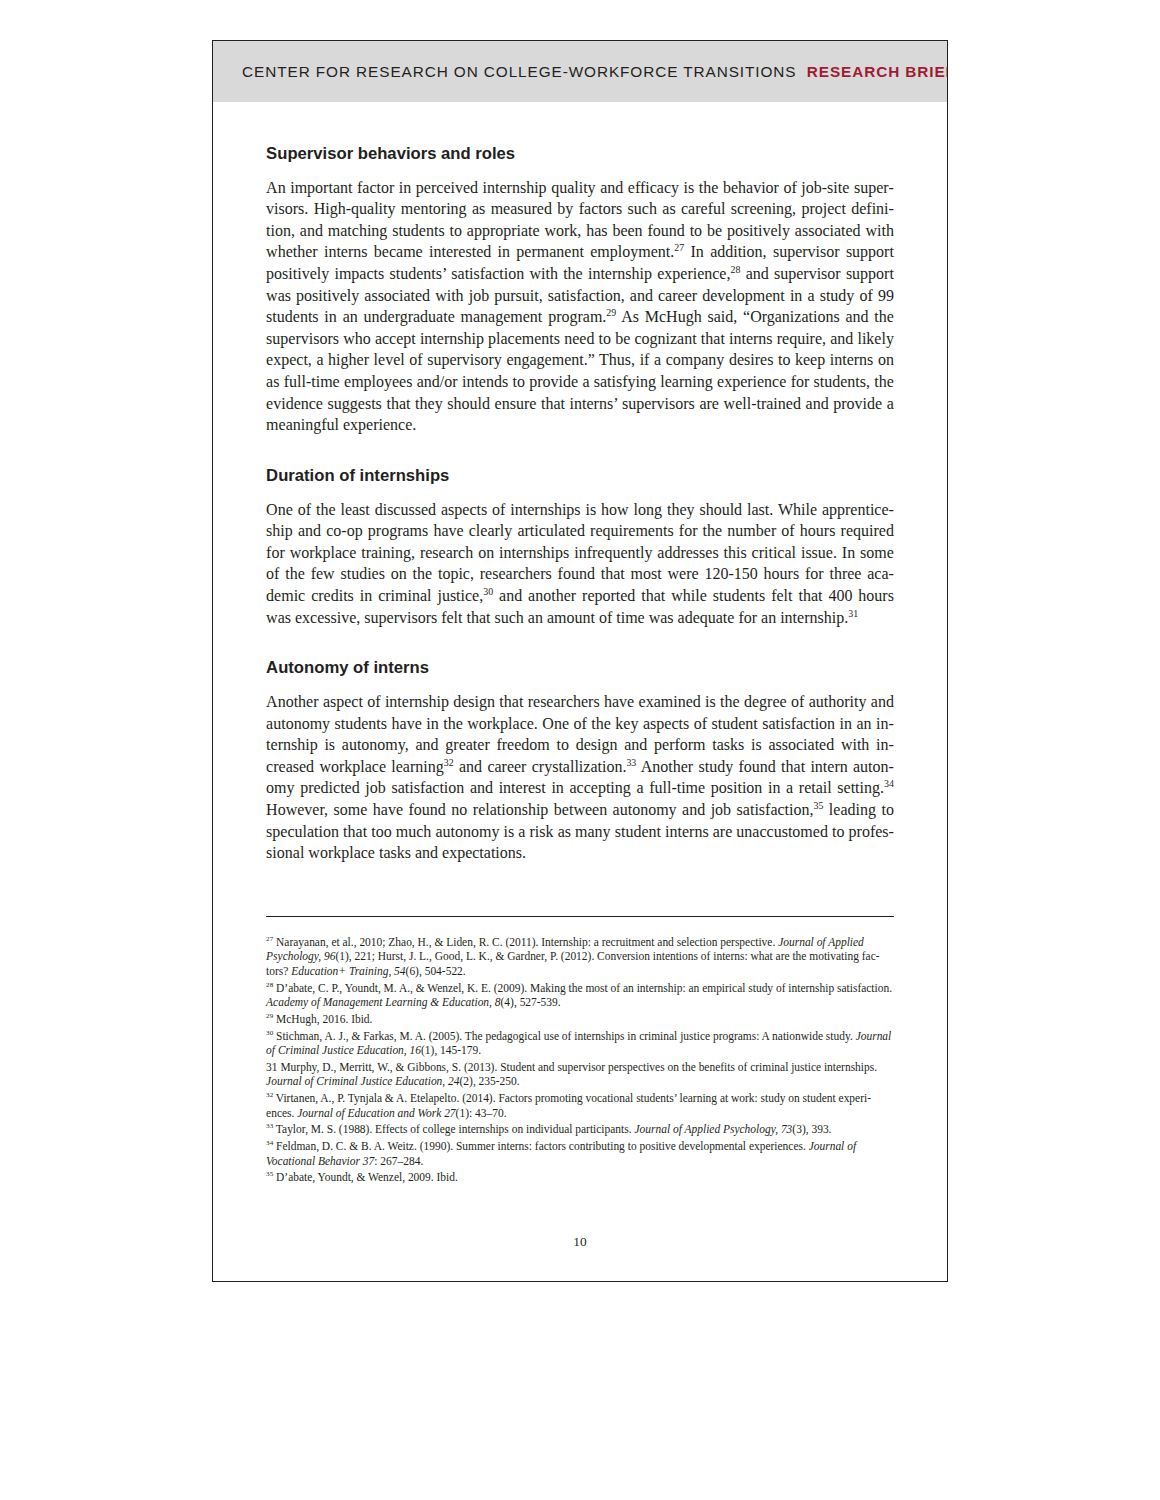Center for Research on College-Workforce Transitions Research Brief #2
Supervisor behaviors and roles
An important factor in perceived internship quality and efficacy is the behavior of job-site supervisors. High-quality mentoring as measured by factors such as careful screening, project definition, and matching students to appropriate work, has been found to be positively associated with whether interns became interested in permanent employment.27 In addition, supervisor support positively impacts students’ satisfaction with the internship experience,28 and supervisor support was positively associated with job pursuit, satisfaction, and career development in a study of 99 students in an undergraduate management program.29 As McHugh said, “Organizations and the supervisors who accept internship placements need to be cognizant that interns require, and likely expect, a higher level of supervisory engagement.” Thus, if a company desires to keep interns on as full-time employees and/or intends to provide a satisfying learning experience for students, the evidence suggests that they should ensure that interns’ supervisors are well-trained and provide a meaningful experience.
Duration of internships
One of the least discussed aspects of internships is how long they should last. While apprenticeship and co-op programs have clearly articulated requirements for the number of hours required for workplace training, research on internships infrequently addresses this critical issue. In some of the few studies on the topic, researchers found that most were 120-150 hours for three academic credits in criminal justice,30 and another reported that while students felt that 400 hours was excessive, supervisors felt that such an amount of time was adequate for an internship.31
Autonomy of interns
Another aspect of internship design that researchers have examined is the degree of authority and autonomy students have in the workplace. One of the key aspects of student satisfaction in an internship is autonomy, and greater freedom to design and perform tasks is associated with increased workplace learning32 and career crystallization.33 Another study found that intern autonomy predicted job satisfaction and interest in accepting a full-time position in a retail setting.34 However, some have found no relationship between autonomy and job satisfaction,35 leading to speculation that too much autonomy is a risk as many student interns are unaccustomed to professional workplace tasks and expectations.
27 Narayanan, et al., 2010; Zhao, H., & Liden, R. C. (2011). Internship: a recruitment and selection perspective. Journal of Applied Psychology, 96(1), 221; Hurst, J. L., Good, L. K., & Gardner, P. (2012). Conversion intentions of interns: what are the motivating factors? Education+ Training, 54(6), 504-522.
28 D’abate, C. P., Youndt, M. A., & Wenzel, K. E. (2009). Making the most of an internship: an empirical study of internship satisfaction. Academy of Management Learning & Education, 8(4), 527-539.
29 McHugh, 2016. Ibid.
30 Stichman, A. J., & Farkas, M. A. (2005). The pedagogical use of internships in criminal justice programs: A nationwide study. Journal of Criminal Justice Education, 16(1), 145-179.
31 Murphy, D., Merritt, W., & Gibbons, S. (2013). Student and supervisor perspectives on the benefits of criminal justice internships. Journal of Criminal Justice Education, 24(2), 235-250.
32 Virtanen, A., P. Tynjala & A. Etelapelto. (2014). Factors promoting vocational students’ learning at work: study on student experiences. Journal of Education and Work 27(1): 43–70.
33 Taylor, M. S. (1988). Effects of college internships on individual participants. Journal of Applied Psychology, 73(3), 393.
34 Feldman, D. C. & B. A. Weitz. (1990). Summer interns: factors contributing to positive developmental experiences. Journal of Vocational Behavior 37: 267–284.
35 D’abate, Youndt, & Wenzel, 2009. Ibid.
10